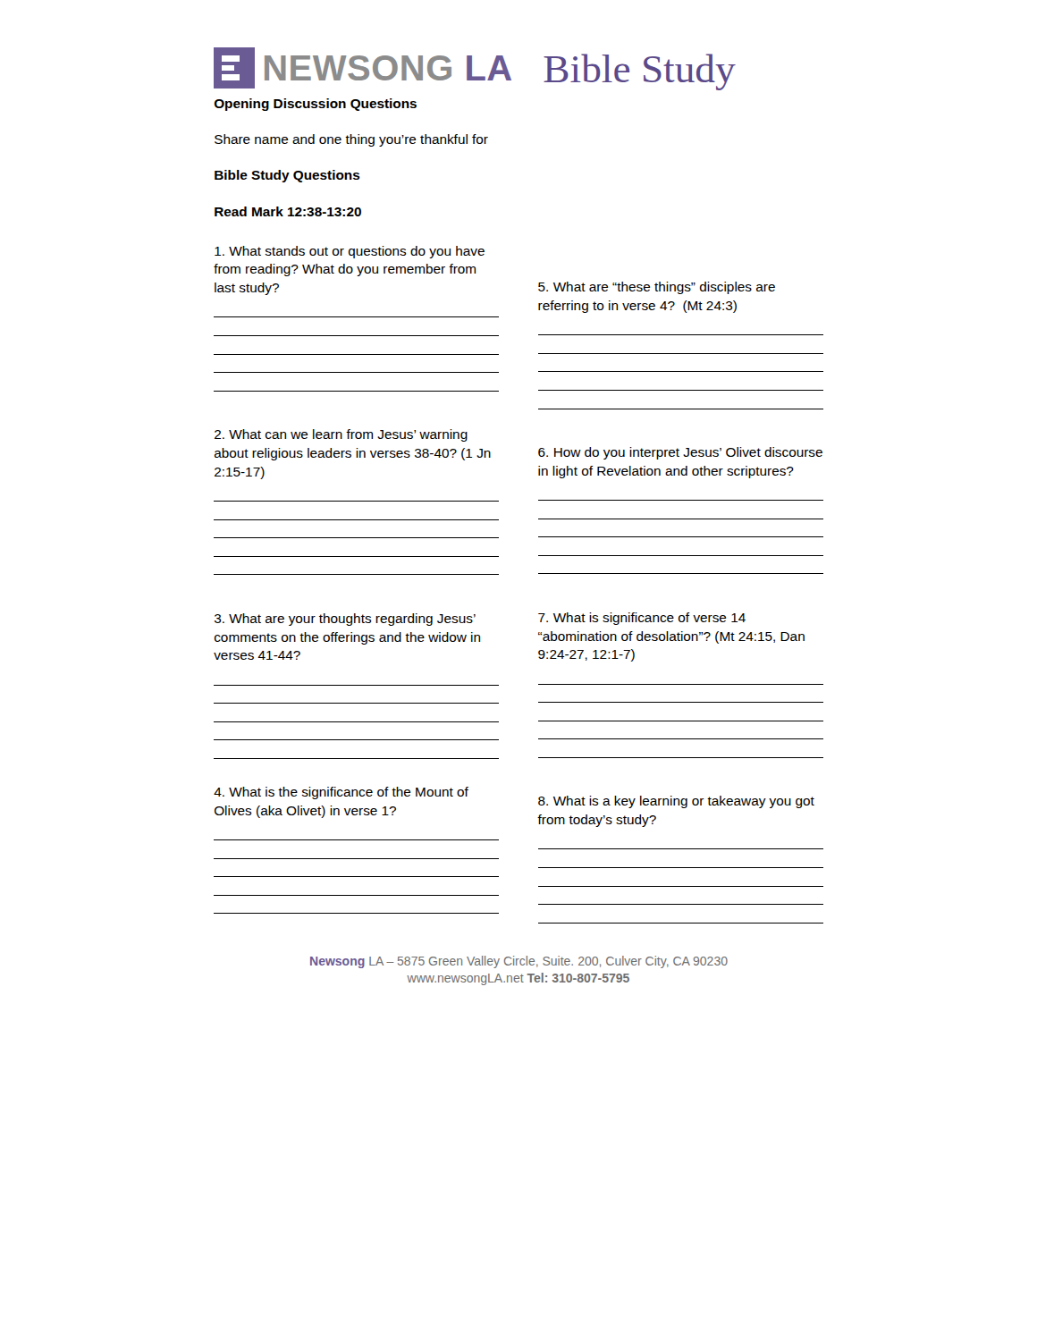NEWSONG LA
Bible Study
Opening Discussion Questions
Share name and one thing you’re thankful for
Bible Study Questions
Read Mark 12:38-13:20
1. What stands out or questions do you have from reading? What do you remember from last study?
2. What can we learn from Jesus’ warning about religious leaders in verses 38-40? (1 Jn 2:15-17)
3. What are your thoughts regarding Jesus’ comments on the offerings and the widow in verses 41-44?
4. What is the significance of the Mount of Olives (aka Olivet) in verse 1?
5. What are “these things” disciples are referring to in verse 4? (Mt 24:3)
6. How do you interpret Jesus’ Olivet discourse in light of Revelation and other scriptures?
7. What is significance of verse 14 “abomination of desolation”? (Mt 24:15, Dan 9:24-27, 12:1-7)
8. What is a key learning or takeaway you got from today’s study?
Newsong LA – 5875 Green Valley Circle, Suite. 200, Culver City, CA 90230
www.newsongLA.net Tel: 310-807-5795